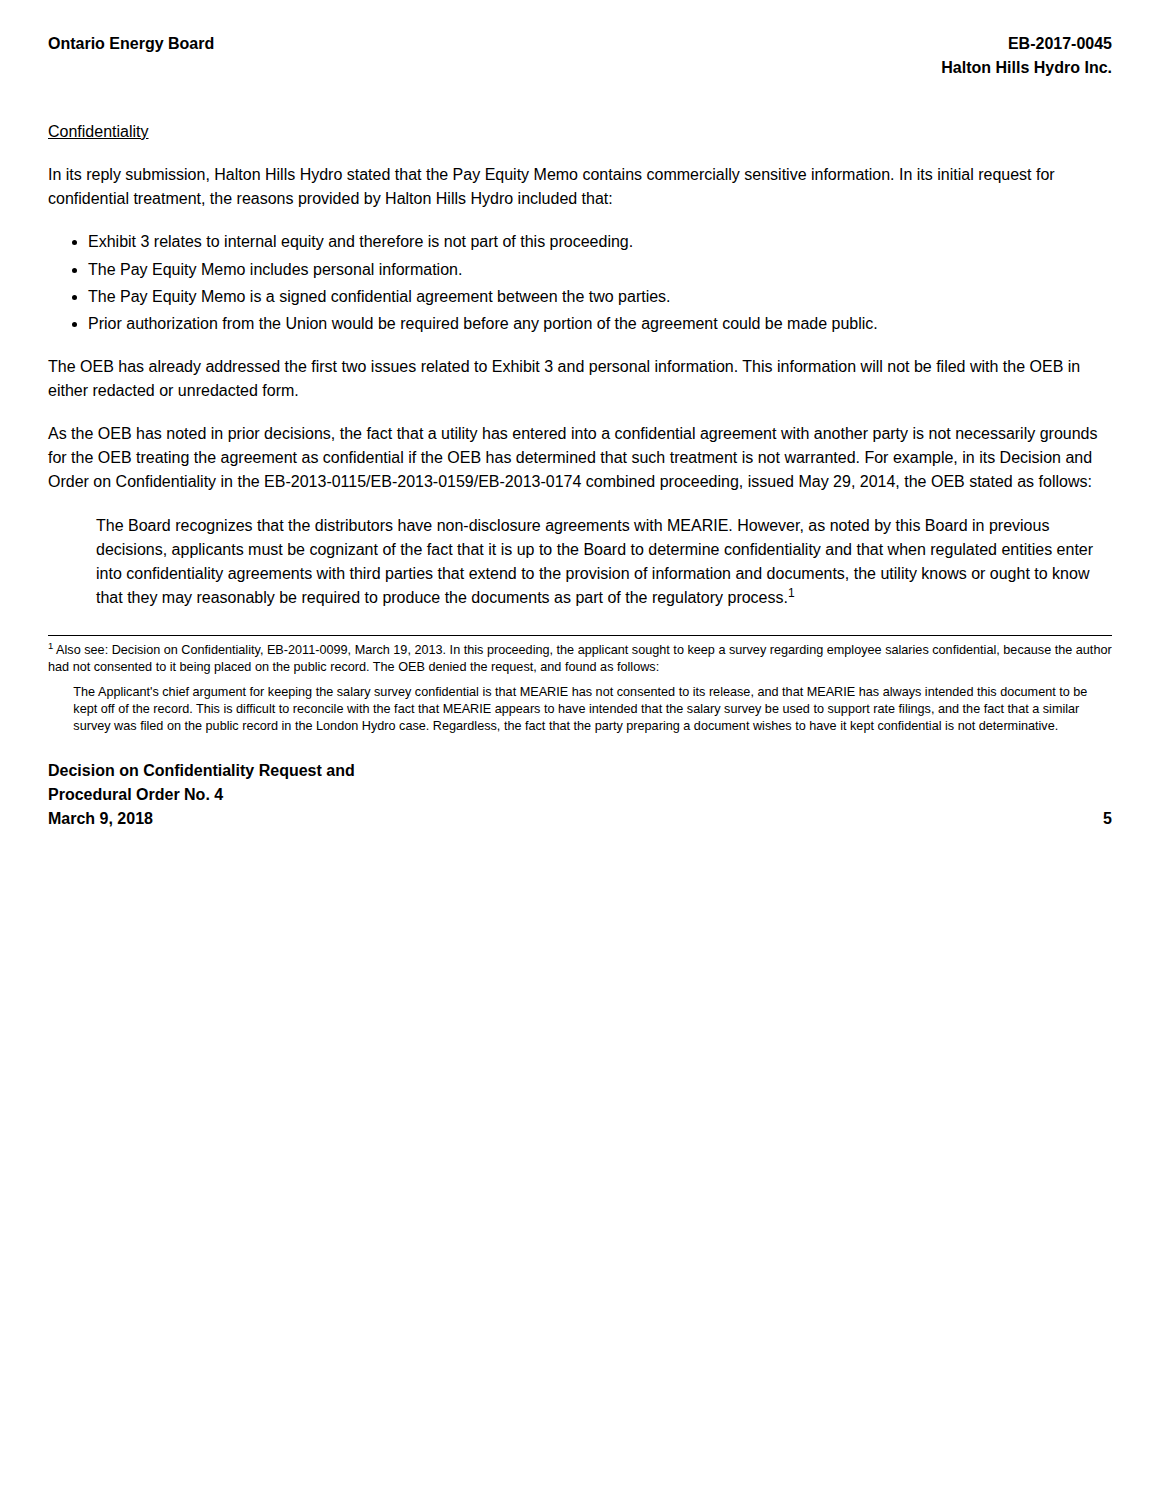Ontario Energy Board
EB-2017-0045
Halton Hills Hydro Inc.
Confidentiality
In its reply submission, Halton Hills Hydro stated that the Pay Equity Memo contains commercially sensitive information. In its initial request for confidential treatment, the reasons provided by Halton Hills Hydro included that:
Exhibit 3 relates to internal equity and therefore is not part of this proceeding.
The Pay Equity Memo includes personal information.
The Pay Equity Memo is a signed confidential agreement between the two parties.
Prior authorization from the Union would be required before any portion of the agreement could be made public.
The OEB has already addressed the first two issues related to Exhibit 3 and personal information. This information will not be filed with the OEB in either redacted or unredacted form.
As the OEB has noted in prior decisions, the fact that a utility has entered into a confidential agreement with another party is not necessarily grounds for the OEB treating the agreement as confidential if the OEB has determined that such treatment is not warranted. For example, in its Decision and Order on Confidentiality in the EB-2013-0115/EB-2013-0159/EB-2013-0174 combined proceeding, issued May 29, 2014, the OEB stated as follows:
The Board recognizes that the distributors have non-disclosure agreements with MEARIE. However, as noted by this Board in previous decisions, applicants must be cognizant of the fact that it is up to the Board to determine confidentiality and that when regulated entities enter into confidentiality agreements with third parties that extend to the provision of information and documents, the utility knows or ought to know that they may reasonably be required to produce the documents as part of the regulatory process.1
1 Also see: Decision on Confidentiality, EB-2011-0099, March 19, 2013. In this proceeding, the applicant sought to keep a survey regarding employee salaries confidential, because the author had not consented to it being placed on the public record. The OEB denied the request, and found as follows:
The Applicant's chief argument for keeping the salary survey confidential is that MEARIE has not consented to its release, and that MEARIE has always intended this document to be kept off of the record. This is difficult to reconcile with the fact that MEARIE appears to have intended that the salary survey be used to support rate filings, and the fact that a similar survey was filed on the public record in the London Hydro case. Regardless, the fact that the party preparing a document wishes to have it kept confidential is not determinative.
Decision on Confidentiality Request and
Procedural Order No. 4
March 9, 2018
5